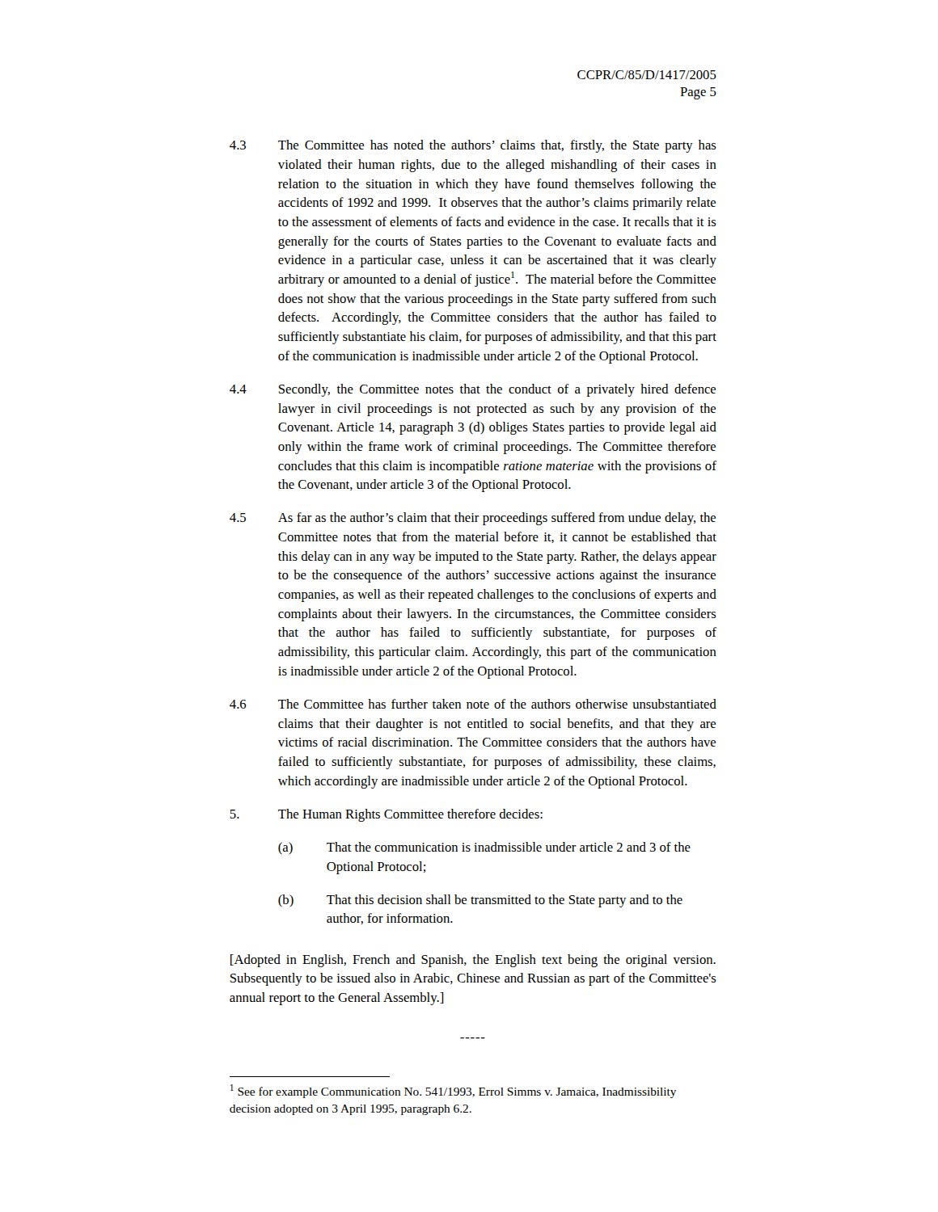CCPR/C/85/D/1417/2005 Page 5
4.3 The Committee has noted the authors’ claims that, firstly, the State party has violated their human rights, due to the alleged mishandling of their cases in relation to the situation in which they have found themselves following the accidents of 1992 and 1999. It observes that the author’s claims primarily relate to the assessment of elements of facts and evidence in the case. It recalls that it is generally for the courts of States parties to the Covenant to evaluate facts and evidence in a particular case, unless it can be ascertained that it was clearly arbitrary or amounted to a denial of justice1. The material before the Committee does not show that the various proceedings in the State party suffered from such defects. Accordingly, the Committee considers that the author has failed to sufficiently substantiate his claim, for purposes of admissibility, and that this part of the communication is inadmissible under article 2 of the Optional Protocol.
4.4 Secondly, the Committee notes that the conduct of a privately hired defence lawyer in civil proceedings is not protected as such by any provision of the Covenant. Article 14, paragraph 3 (d) obliges States parties to provide legal aid only within the frame work of criminal proceedings. The Committee therefore concludes that this claim is incompatible ratione materiae with the provisions of the Covenant, under article 3 of the Optional Protocol.
4.5 As far as the author’s claim that their proceedings suffered from undue delay, the Committee notes that from the material before it, it cannot be established that this delay can in any way be imputed to the State party. Rather, the delays appear to be the consequence of the authors’ successive actions against the insurance companies, as well as their repeated challenges to the conclusions of experts and complaints about their lawyers. In the circumstances, the Committee considers that the author has failed to sufficiently substantiate, for purposes of admissibility, this particular claim. Accordingly, this part of the communication is inadmissible under article 2 of the Optional Protocol.
4.6 The Committee has further taken note of the authors otherwise unsubstantiated claims that their daughter is not entitled to social benefits, and that they are victims of racial discrimination. The Committee considers that the authors have failed to sufficiently substantiate, for purposes of admissibility, these claims, which accordingly are inadmissible under article 2 of the Optional Protocol.
5. The Human Rights Committee therefore decides:
(a) That the communication is inadmissible under article 2 and 3 of the Optional Protocol;
(b) That this decision shall be transmitted to the State party and to the author, for information.
[Adopted in English, French and Spanish, the English text being the original version. Subsequently to be issued also in Arabic, Chinese and Russian as part of the Committee's annual report to the General Assembly.]
-----
1 See for example Communication No. 541/1993, Errol Simms v. Jamaica, Inadmissibility decision adopted on 3 April 1995, paragraph 6.2.